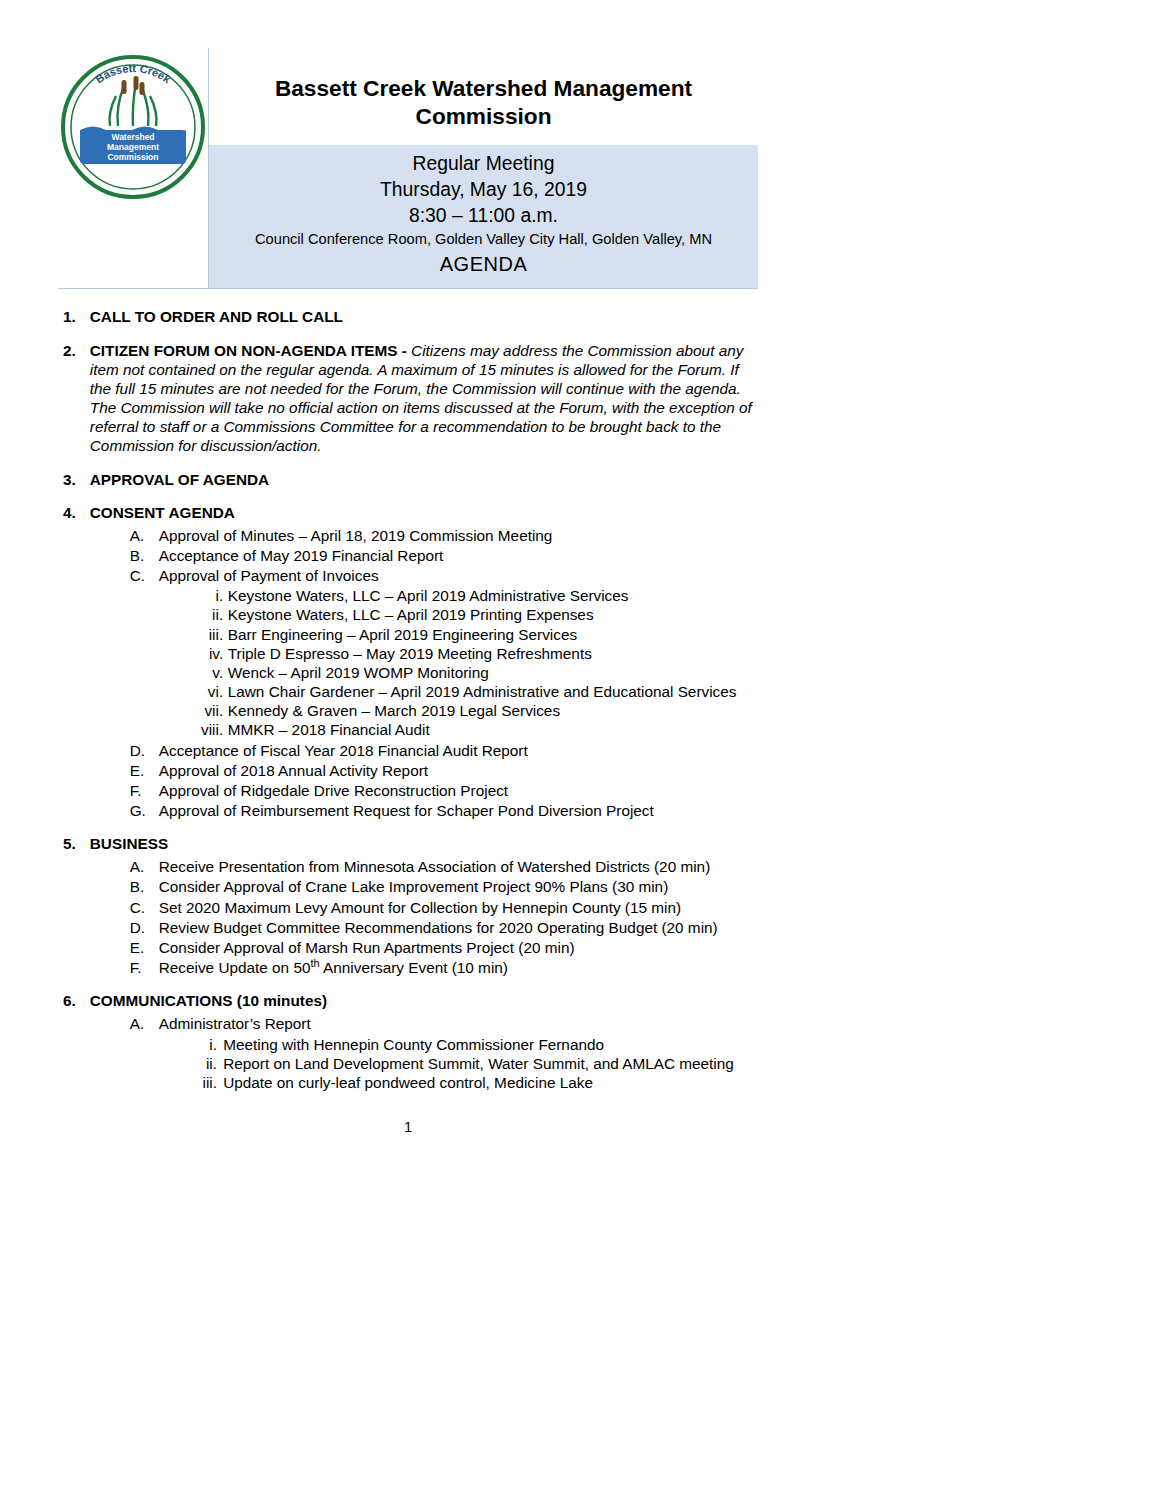Watershed Management Commission Bassett Creek
Bassett Creek Watershed Management Commission
Regular Meeting
Thursday, May 16, 2019
8:30 – 11:00 a.m.
Council Conference Room, Golden Valley City Hall, Golden Valley, MN
AGENDA
Call to Order and Roll Call
Citizen Forum on Non-Agenda Items - Citizens may address the Commission about any item not contained on the regular agenda. A maximum of 15 minutes is allowed for the Forum. If the full 15 minutes are not needed for the Forum, the Commission will continue with the agenda. The Commission will take no official action on items discussed at the Forum, with the exception of referral to staff or a Commissions Committee for a recommendation to be brought back to the Commission for discussion/action.
Approval of Agenda
Consent Agenda
Approval of Minutes – April 18, 2019 Commission Meeting
Acceptance of May 2019 Financial Report
Approval of Payment of Invoices
Keystone Waters, LLC – April 2019 Administrative Services
Keystone Waters, LLC – April 2019 Printing Expenses
Barr Engineering – April 2019 Engineering Services
Triple D Espresso – May 2019 Meeting Refreshments
Wenck – April 2019 WOMP Monitoring
Lawn Chair Gardener – April 2019 Administrative and Educational Services
Kennedy & Graven – March 2019 Legal Services
MMKR – 2018 Financial Audit
Acceptance of Fiscal Year 2018 Financial Audit Report
Approval of 2018 Annual Activity Report
Approval of Ridgedale Drive Reconstruction Project
Approval of Reimbursement Request for Schaper Pond Diversion Project
Business
Receive Presentation from Minnesota Association of Watershed Districts (20 min)
Consider Approval of Crane Lake Improvement Project 90% Plans (30 min)
Set 2020 Maximum Levy Amount for Collection by Hennepin County (15 min)
Review Budget Committee Recommendations for 2020 Operating Budget (20 min)
Consider Approval of Marsh Run Apartments Project (20 min)
Receive Update on 50th Anniversary Event (10 min)
Communications (10 minutes)
Administrator’s Report
Meeting with Hennepin County Commissioner Fernando
Report on Land Development Summit, Water Summit, and AMLAC meeting
Update on curly-leaf pondweed control, Medicine Lake
1